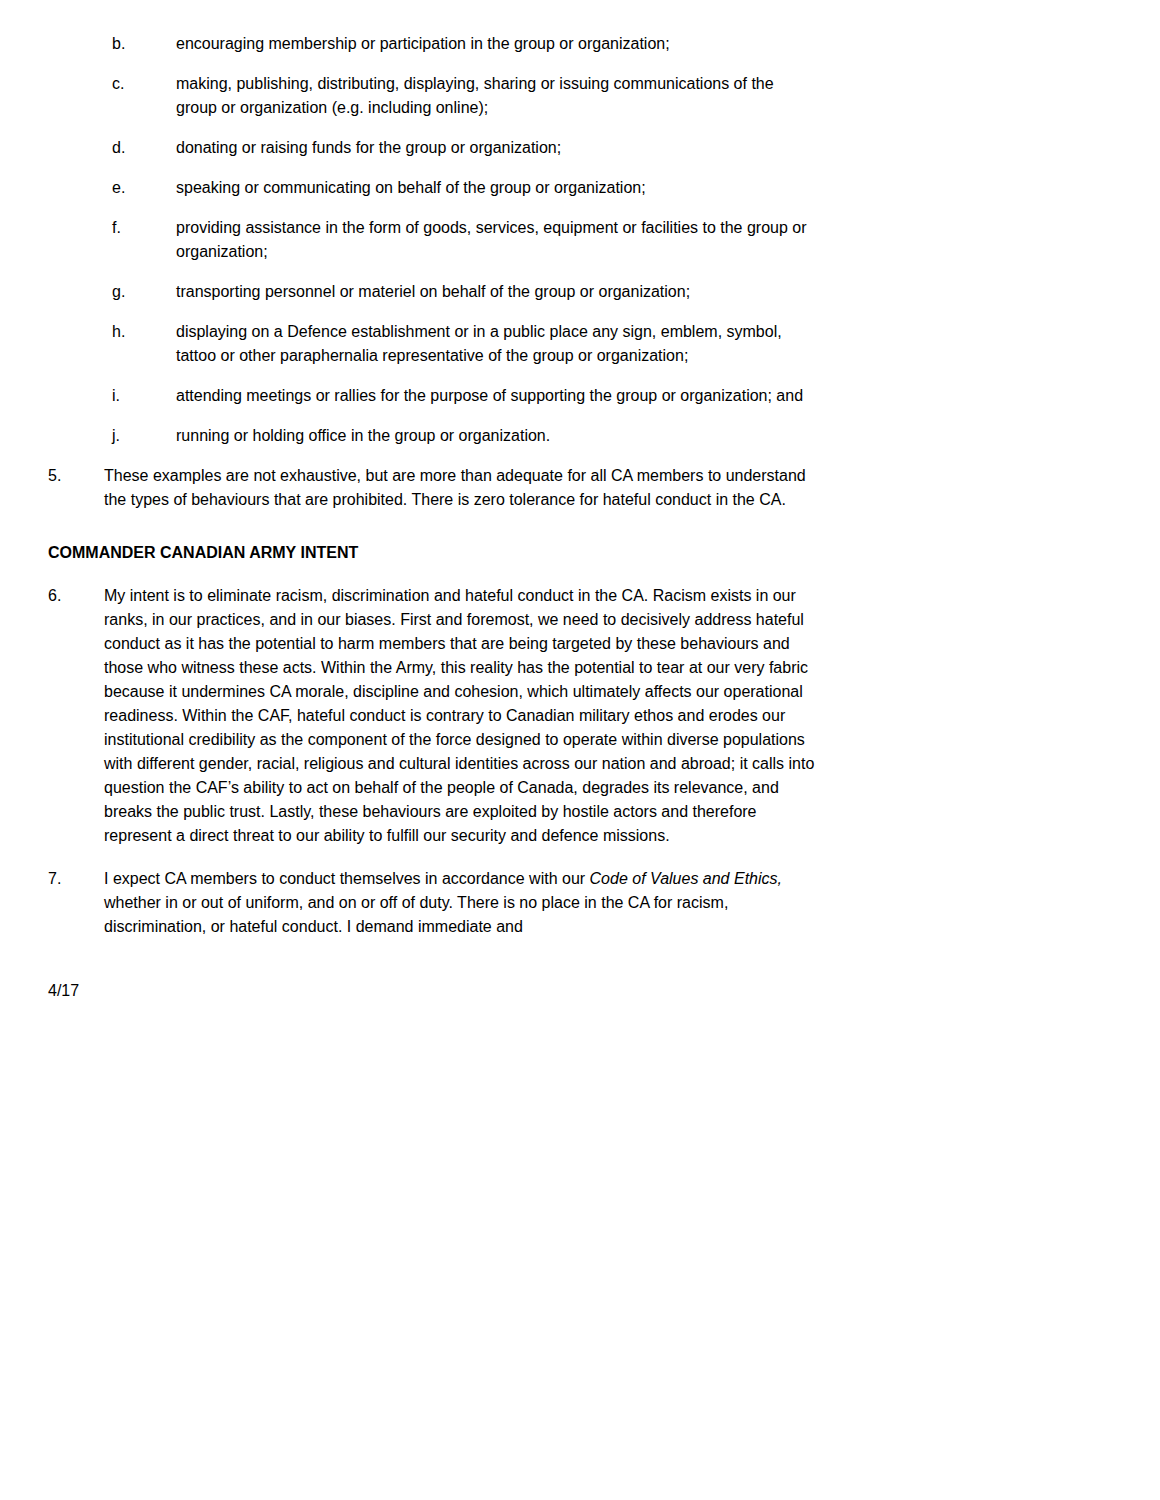b. encouraging membership or participation in the group or organization;
c. making, publishing, distributing, displaying, sharing or issuing communications of the group or organization (e.g. including online);
d. donating or raising funds for the group or organization;
e. speaking or communicating on behalf of the group or organization;
f. providing assistance in the form of goods, services, equipment or facilities to the group or organization;
g. transporting personnel or materiel on behalf of the group or organization;
h. displaying on a Defence establishment or in a public place any sign, emblem, symbol, tattoo or other paraphernalia representative of the group or organization;
i. attending meetings or rallies for the purpose of supporting the group or organization; and
j. running or holding office in the group or organization.
5. These examples are not exhaustive, but are more than adequate for all CA members to understand the types of behaviours that are prohibited. There is zero tolerance for hateful conduct in the CA.
COMMANDER CANADIAN ARMY INTENT
6. My intent is to eliminate racism, discrimination and hateful conduct in the CA. Racism exists in our ranks, in our practices, and in our biases. First and foremost, we need to decisively address hateful conduct as it has the potential to harm members that are being targeted by these behaviours and those who witness these acts. Within the Army, this reality has the potential to tear at our very fabric because it undermines CA morale, discipline and cohesion, which ultimately affects our operational readiness. Within the CAF, hateful conduct is contrary to Canadian military ethos and erodes our institutional credibility as the component of the force designed to operate within diverse populations with different gender, racial, religious and cultural identities across our nation and abroad; it calls into question the CAF’s ability to act on behalf of the people of Canada, degrades its relevance, and breaks the public trust. Lastly, these behaviours are exploited by hostile actors and therefore represent a direct threat to our ability to fulfill our security and defence missions.
7. I expect CA members to conduct themselves in accordance with our Code of Values and Ethics, whether in or out of uniform, and on or off of duty. There is no place in the CA for racism, discrimination, or hateful conduct. I demand immediate and
4/17